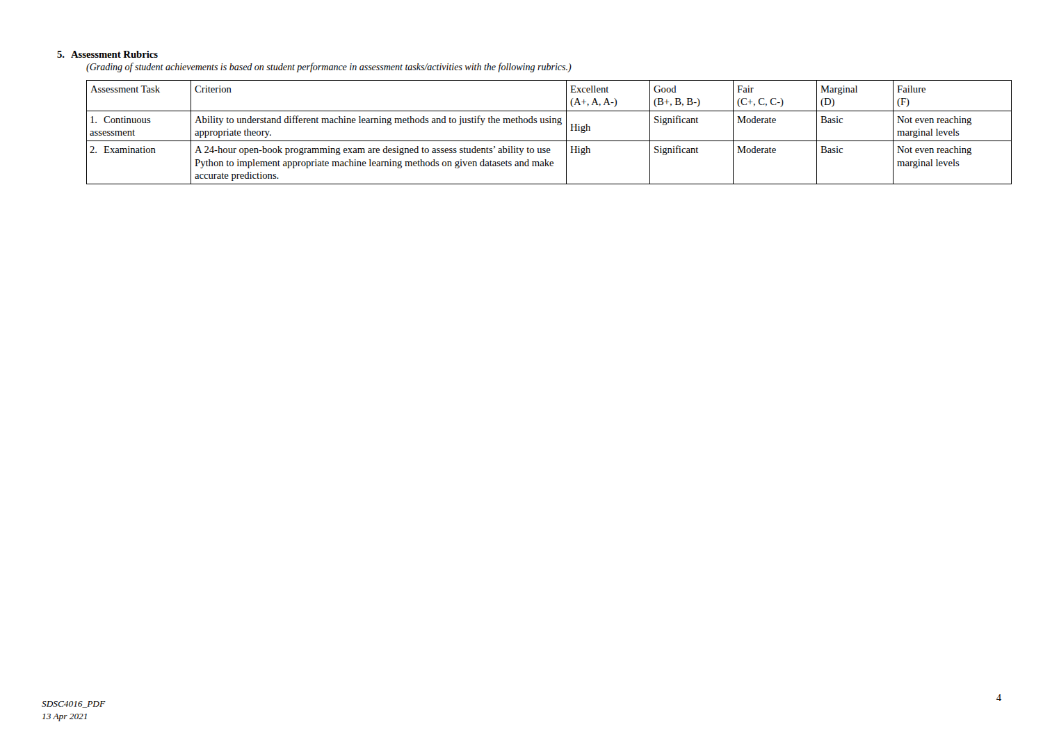5.
Assessment Rubrics
(Grading of student achievements is based on student performance in assessment tasks/activities with the following rubrics.)
| Assessment Task | Criterion | Excellent (A+, A, A-) | Good (B+, B, B-) | Fair (C+, C, C-) | Marginal (D) | Failure (F) |
| --- | --- | --- | --- | --- | --- | --- |
| 1. Continuous assessment | Ability to understand different machine learning methods and to justify the methods using appropriate theory. | High | Significant | Moderate | Basic | Not even reaching marginal levels |
| 2. Examination | A 24-hour open-book programming exam are designed to assess students’ ability to use Python to implement appropriate machine learning methods on given datasets and make accurate predictions. | High | Significant | Moderate | Basic | Not even reaching marginal levels |
4
SDSC4016_PDF
13 Apr 2021